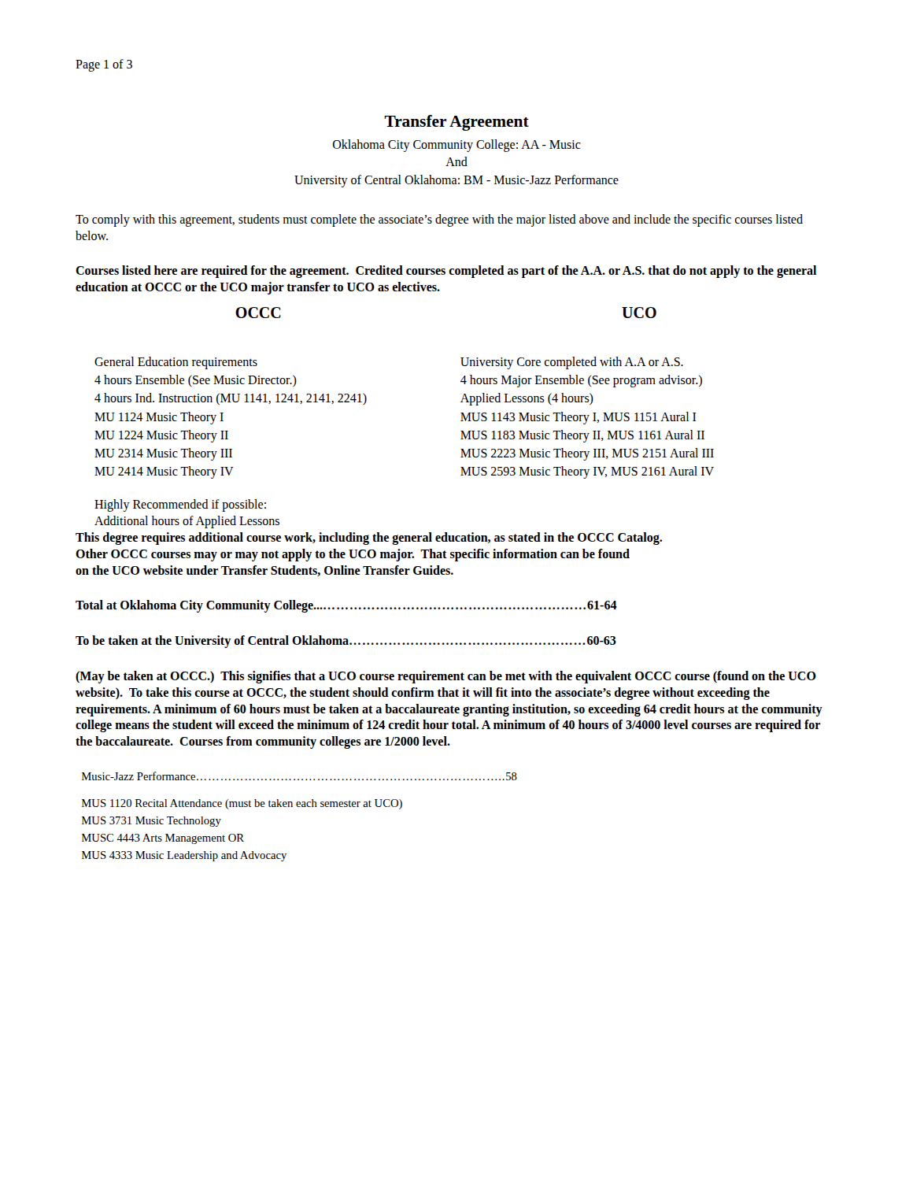Page 1 of 3
Transfer Agreement
Oklahoma City Community College: AA - Music
And
University of Central Oklahoma: BM - Music-Jazz Performance
To comply with this agreement, students must complete the associate’s degree with the major listed above and include the specific courses listed below.
Courses listed here are required for the agreement. Credited courses completed as part of the A.A. or A.S. that do not apply to the general education at OCCC or the UCO major transfer to UCO as electives.
OCCC
UCO
| General Education requirements | University Core completed with A.A or A.S. |
| 4 hours Ensemble (See Music Director.) | 4 hours Major Ensemble (See program advisor.) |
| 4 hours Ind. Instruction (MU 1141, 1241, 2141, 2241) | Applied Lessons (4 hours) |
| MU 1124 Music Theory I | MUS 1143 Music Theory I, MUS 1151 Aural I |
| MU 1224 Music Theory II | MUS 1183 Music Theory II, MUS 1161 Aural II |
| MU 2314 Music Theory III | MUS 2223 Music Theory III, MUS 2151 Aural III |
| MU 2414 Music Theory IV | MUS 2593 Music Theory IV, MUS 2161 Aural IV |
Highly Recommended if possible:
Additional hours of Applied Lessons
This degree requires additional course work, including the general education, as stated in the OCCC Catalog.
Other OCCC courses may or may not apply to the UCO major. That specific information can be found
on the UCO website under Transfer Students, Online Transfer Guides.
Total at Oklahoma City Community College...……………………………………………………61-64
To be taken at the University of Central Oklahoma………………………………………………60-63
(May be taken at OCCC.) This signifies that a UCO course requirement can be met with the equivalent OCCC course (found on the UCO website). To take this course at OCCC, the student should confirm that it will fit into the associate’s degree without exceeding the requirements. A minimum of 60 hours must be taken at a baccalaureate granting institution, so exceeding 64 credit hours at the community college means the student will exceed the minimum of 124 credit hour total. A minimum of 40 hours of 3/4000 level courses are required for the baccalaureate. Courses from community colleges are 1/2000 level.
Music-Jazz Performance………………………………………………………………….. 58
MUS 1120 Recital Attendance (must be taken each semester at UCO)
MUS 3731 Music Technology
MUSC 4443 Arts Management OR
MUS 4333 Music Leadership and Advocacy